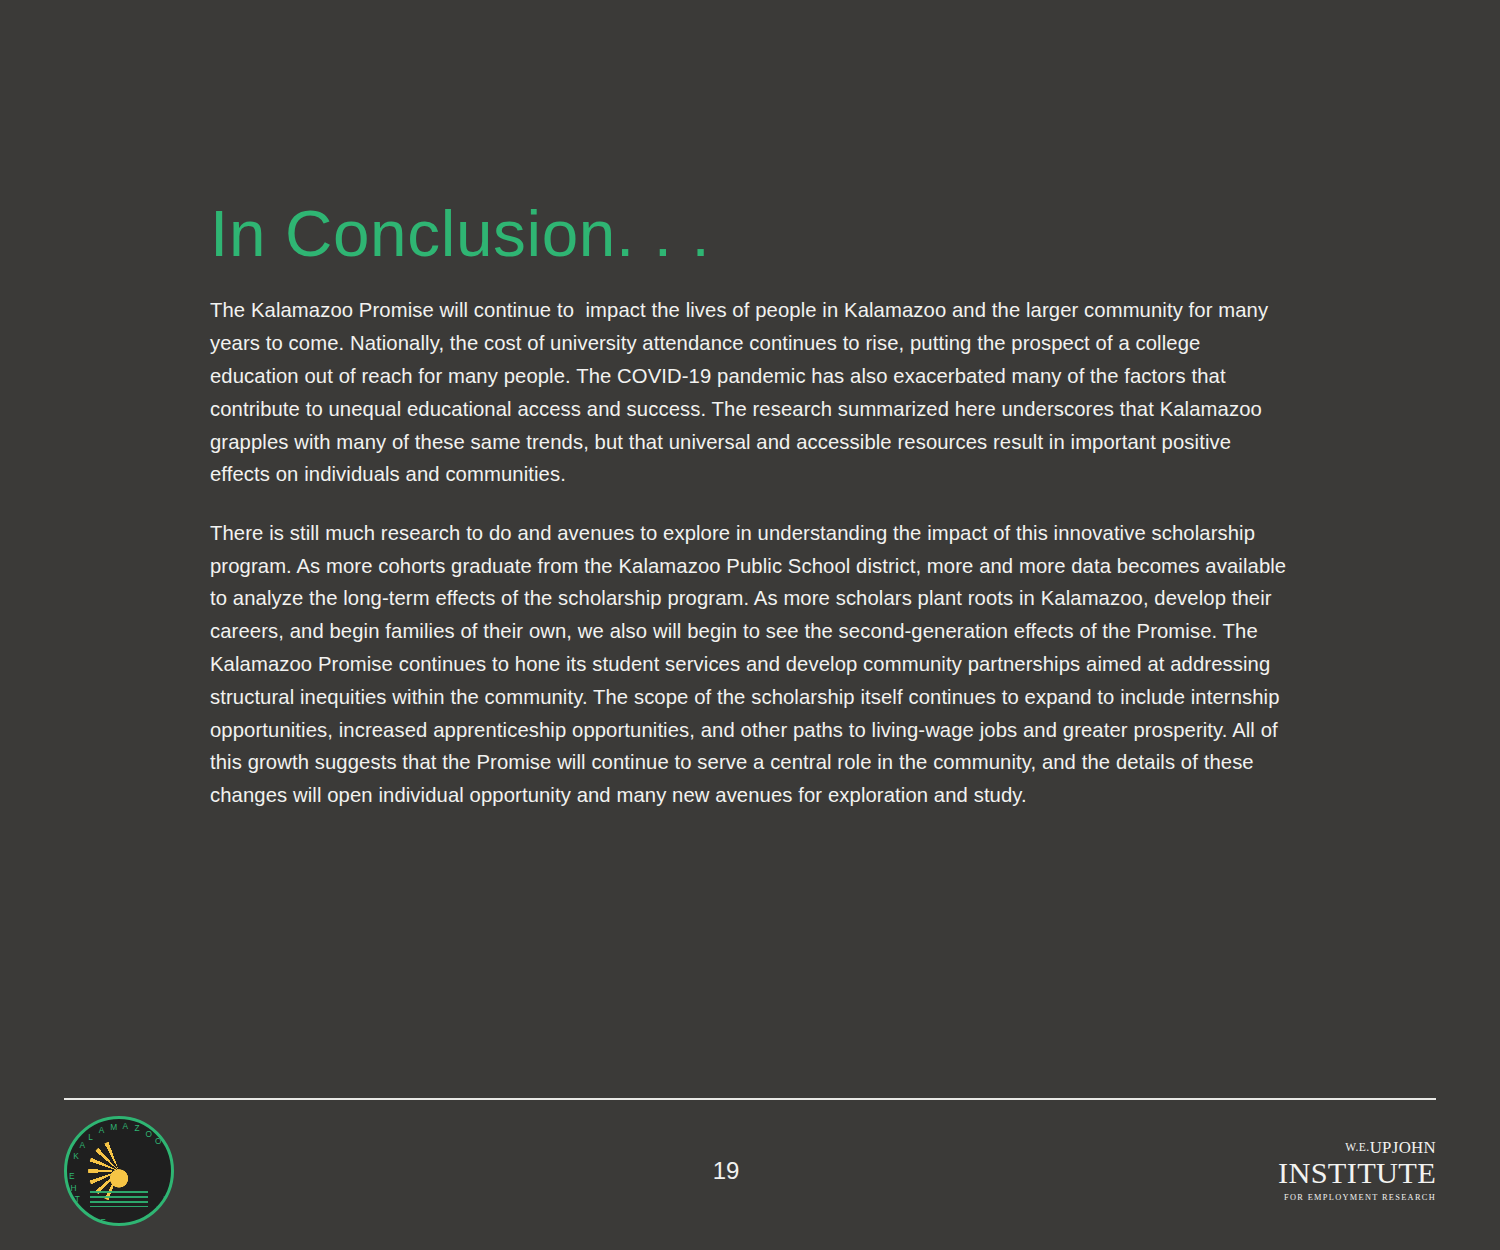In Conclusion. . .
The Kalamazoo Promise will continue to impact the lives of people in Kalamazoo and the larger community for many years to come. Nationally, the cost of university attendance continues to rise, putting the prospect of a college education out of reach for many people. The COVID-19 pandemic has also exacerbated many of the factors that contribute to unequal educational access and success. The research summarized here underscores that Kalamazoo grapples with many of these same trends, but that universal and accessible resources result in important positive effects on individuals and communities.
There is still much research to do and avenues to explore in understanding the impact of this innovative scholarship program. As more cohorts graduate from the Kalamazoo Public School district, more and more data becomes available to analyze the long-term effects of the scholarship program. As more scholars plant roots in Kalamazoo, develop their careers, and begin families of their own, we also will begin to see the second-generation effects of the Promise. The Kalamazoo Promise continues to hone its student services and develop community partnerships aimed at addressing structural inequities within the community. The scope of the scholarship itself continues to expand to include internship opportunities, increased apprenticeship opportunities, and other paths to living-wage jobs and greater prosperity. All of this growth suggests that the Promise will continue to serve a central role in the community, and the details of these changes will open individual opportunity and many new avenues for exploration and study.
T H E K A L A M A Z O O P R O M I S E
19
W.E. UPJOHN
INSTITUTE
for Employment Research